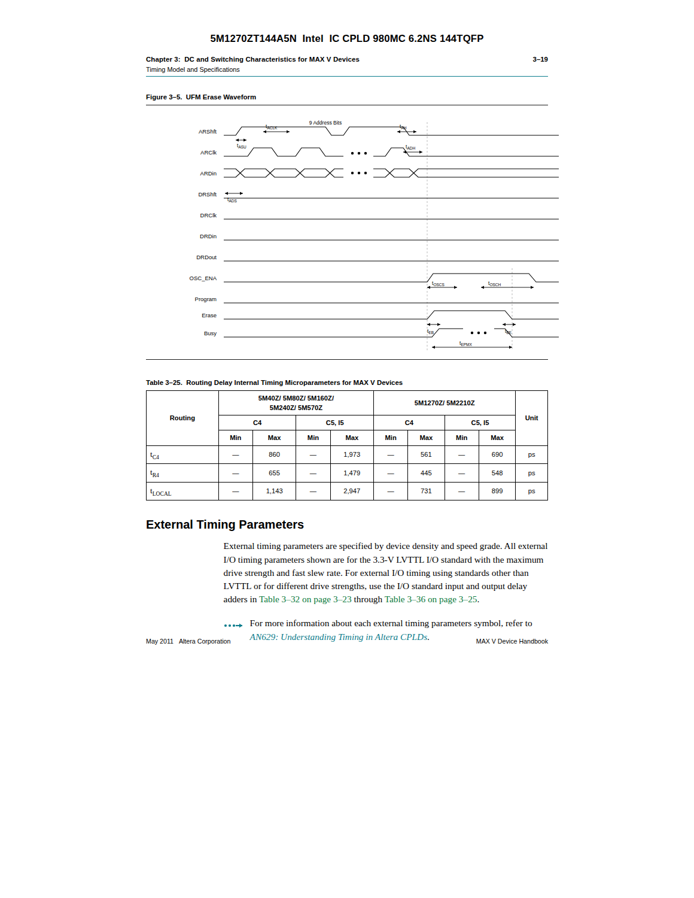5M1270ZT144A5N Intel IC CPLD 980MC 6.2NS 144TQFP
Chapter 3: DC and Switching Characteristics for MAX V Devices 3–19
Timing Model and Specifications
Figure 3–5. UFM Erase Waveform
ARShft ARClk ARDin DRShft DRClk DRDin DRDout OSC_ENA Program Erase Busy tASU tACLK 9 Address Bits tAH tADH tADS tOSCS tOSCH tEB tBE tEPMX
Table 3–25. Routing Delay Internal Timing Microparameters for MAX V Devices
| Routing | 5M40Z/ 5M80Z/ 5M160Z/ 5M240Z/ 5M570Z | 5M1270Z/ 5M2210Z | Unit |
| --- | --- | --- | --- |
| C4 | C5, I5 | C4 | C5, I5 |
| Min | Max | Min | Max | Min | Max | Min | Max |
| t C4 | — | 860 | — | 1,973 | — | 561 | — | 690 | ps |
| t R4 | — | 655 | — | 1,479 | — | 445 | — | 548 | ps |
| t LOCAL | — | 1,143 | — | 2,947 | — | 731 | — | 899 | ps |
External Timing Parameters
External timing parameters are specified by device density and speed grade. All external I/O timing parameters shown are for the 3.3-V LVTTL I/O standard with the maximum drive strength and fast slew rate. For external I/O timing using standards other than LVTTL or for different drive strengths, use the I/O standard input and output delay adders in Table 3–32 on page 3–23 through Table 3–36 on page 3–25.
For more information about each external timing parameters symbol, refer to AN629: Understanding Timing in Altera CPLDs.
May 2011 Altera Corporation MAX V Device Handbook